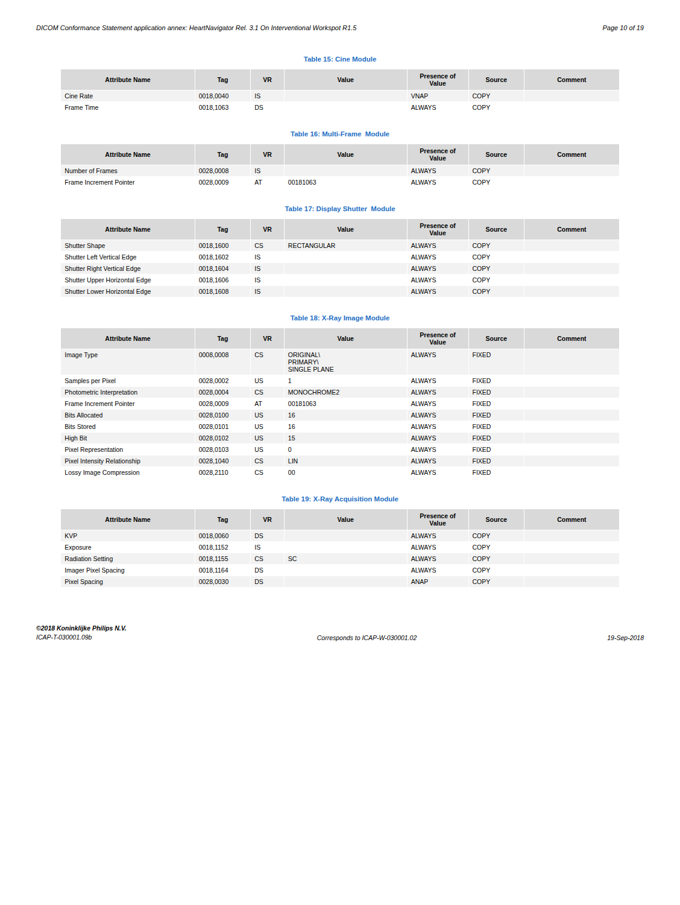DICOM Conformance Statement application annex: HeartNavigator Rel. 3.1 On Interventional Workspot R1.5
Page 10 of 19
Table 15: Cine Module
| Attribute Name | Tag | VR | Value | Presence of Value | Source | Comment |
| --- | --- | --- | --- | --- | --- | --- |
| Cine Rate | 0018,0040 | IS | | VNAP | COPY | |
| Frame Time | 0018,1063 | DS | | ALWAYS | COPY | |
Table 16: Multi-Frame Module
| Attribute Name | Tag | VR | Value | Presence of Value | Source | Comment |
| --- | --- | --- | --- | --- | --- | --- |
| Number of Frames | 0028,0008 | IS | | ALWAYS | COPY | |
| Frame Increment Pointer | 0028,0009 | AT | 00181063 | ALWAYS | COPY | |
Table 17: Display Shutter Module
| Attribute Name | Tag | VR | Value | Presence of Value | Source | Comment |
| --- | --- | --- | --- | --- | --- | --- |
| Shutter Shape | 0018,1600 | CS | RECTANGULAR | ALWAYS | COPY | |
| Shutter Left Vertical Edge | 0018,1602 | IS | | ALWAYS | COPY | |
| Shutter Right Vertical Edge | 0018,1604 | IS | | ALWAYS | COPY | |
| Shutter Upper Horizontal Edge | 0018,1606 | IS | | ALWAYS | COPY | |
| Shutter Lower Horizontal Edge | 0018,1608 | IS | | ALWAYS | COPY | |
Table 18: X-Ray Image Module
| Attribute Name | Tag | VR | Value | Presence of Value | Source | Comment |
| --- | --- | --- | --- | --- | --- | --- |
| Image Type | 0008,0008 | CS | ORIGINAL\ PRIMARY\ SINGLE PLANE | ALWAYS | FIXED | |
| Samples per Pixel | 0028,0002 | US | 1 | ALWAYS | FIXED | |
| Photometric Interpretation | 0028,0004 | CS | MONOCHROME2 | ALWAYS | FIXED | |
| Frame Increment Pointer | 0028,0009 | AT | 00181063 | ALWAYS | FIXED | |
| Bits Allocated | 0028,0100 | US | 16 | ALWAYS | FIXED | |
| Bits Stored | 0028,0101 | US | 16 | ALWAYS | FIXED | |
| High Bit | 0028,0102 | US | 15 | ALWAYS | FIXED | |
| Pixel Representation | 0028,0103 | US | 0 | ALWAYS | FIXED | |
| Pixel Intensity Relationship | 0028,1040 | CS | LIN | ALWAYS | FIXED | |
| Lossy Image Compression | 0028,2110 | CS | 00 | ALWAYS | FIXED | |
Table 19: X-Ray Acquisition Module
| Attribute Name | Tag | VR | Value | Presence of Value | Source | Comment |
| --- | --- | --- | --- | --- | --- | --- |
| KVP | 0018,0060 | DS | | ALWAYS | COPY | |
| Exposure | 0018,1152 | IS | | ALWAYS | COPY | |
| Radiation Setting | 0018,1155 | CS | SC | ALWAYS | COPY | |
| Imager Pixel Spacing | 0018,1164 | DS | | ALWAYS | COPY | |
| Pixel Spacing | 0028,0030 | DS | | ANAP | COPY | |
©2018 Koninklijke Philips N.V.
ICAP-T-030001.09b
Corresponds to ICAP-W-030001.02
19-Sep-2018